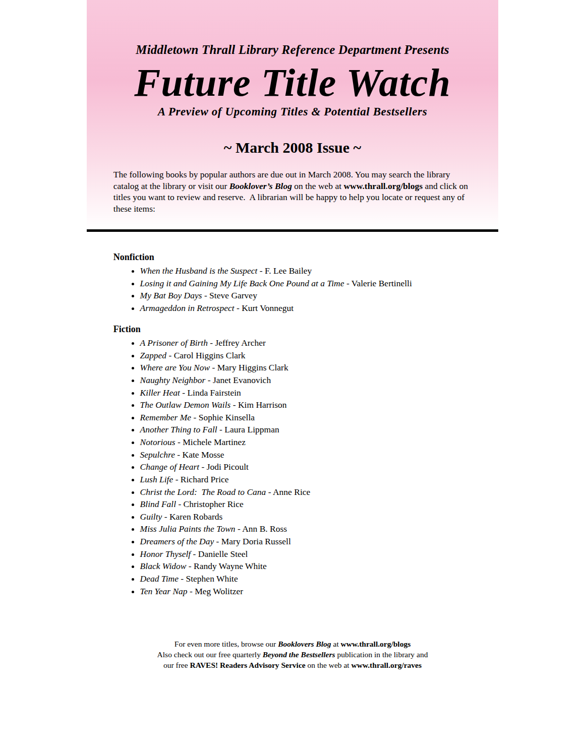Middletown Thrall Library Reference Department Presents
Future Title Watch
A Preview of Upcoming Titles & Potential Bestsellers
~ March 2008 Issue ~
The following books by popular authors are due out in March 2008. You may search the library catalog at the library or visit our Booklover’s Blog on the web at www.thrall.org/blogs and click on titles you want to review and reserve. A librarian will be happy to help you locate or request any of these items:
Nonfiction
When the Husband is the Suspect - F. Lee Bailey
Losing it and Gaining My Life Back One Pound at a Time - Valerie Bertinelli
My Bat Boy Days - Steve Garvey
Armageddon in Retrospect - Kurt Vonnegut
Fiction
A Prisoner of Birth - Jeffrey Archer
Zapped - Carol Higgins Clark
Where are You Now - Mary Higgins Clark
Naughty Neighbor - Janet Evanovich
Killer Heat - Linda Fairstein
The Outlaw Demon Wails - Kim Harrison
Remember Me - Sophie Kinsella
Another Thing to Fall - Laura Lippman
Notorious - Michele Martinez
Sepulchre - Kate Mosse
Change of Heart - Jodi Picoult
Lush Life - Richard Price
Christ the Lord: The Road to Cana - Anne Rice
Blind Fall - Christopher Rice
Guilty - Karen Robards
Miss Julia Paints the Town - Ann B. Ross
Dreamers of the Day - Mary Doria Russell
Honor Thyself - Danielle Steel
Black Widow - Randy Wayne White
Dead Time - Stephen White
Ten Year Nap - Meg Wolitzer
For even more titles, browse our Booklovers Blog at www.thrall.org/blogs
Also check out our free quarterly Beyond the Bestsellers publication in the library and
our free RAVES! Readers Advisory Service on the web at www.thrall.org/raves